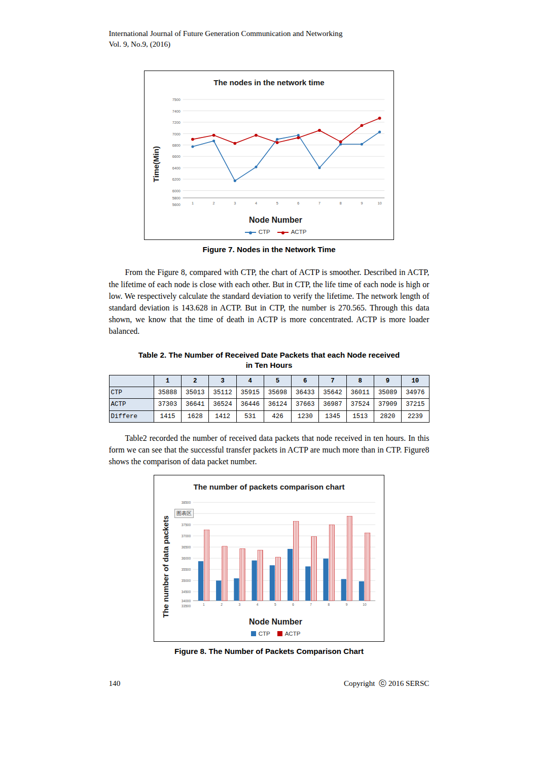International Journal of Future Generation Communication and Networking Vol. 9, No.9, (2016)
The nodes in the network time
Time(Min)
7500 7400 7200 7000 6800 6600 6400 6200 6000 5800 5600 1 2 3 4 5 6 7 8 9 10
Node Number
CTP ACTP
Figure 7. Nodes in the Network Time
From the Figure 8, compared with CTP, the chart of ACTP is smoother. Described in ACTP, the lifetime of each node is close with each other. But in CTP, the life time of each node is high or low. We respectively calculate the standard deviation to verify the lifetime. The network length of standard deviation is 143.628 in ACTP. But in CTP, the number is 270.565. Through this data shown, we know that the time of death in ACTP is more concentrated. ACTP is more loader balanced.
Table 2. The Number of Received Date Packets that each Node received
in Ten Hours
| | 1 | 2 | 3 | 4 | 5 | 6 | 7 | 8 | 9 | 10 |
| --- | --- | --- | --- | --- | --- | --- | --- | --- | --- | --- |
| CTP | 35888 | 35013 | 35112 | 35915 | 35698 | 36433 | 35642 | 36011 | 35089 | 34976 |
| ACTP | 37303 | 36641 | 36524 | 36446 | 36124 | 37663 | 36987 | 37524 | 37909 | 37215 |
| Differe | 1415 | 1628 | 1412 | 531 | 426 | 1230 | 1345 | 1513 | 2820 | 2239 |
Table2 recorded the number of received data packets that node received in ten hours. In this form we can see that the successful transfer packets in ACTP are much more than in CTP. Figure8 shows the comparison of data packet number.
The number of packets comparison chart
The number of data packets
图表区 38500 38000 37500 37000 36500 36000 35500 35000 34500 34000 33500 1 2 3 4 5 6 7 8 9 10
Node Number
CTP ACTP
Figure 8. The Number of Packets Comparison Chart
140 Copyright ⓒ 2016 SERSC